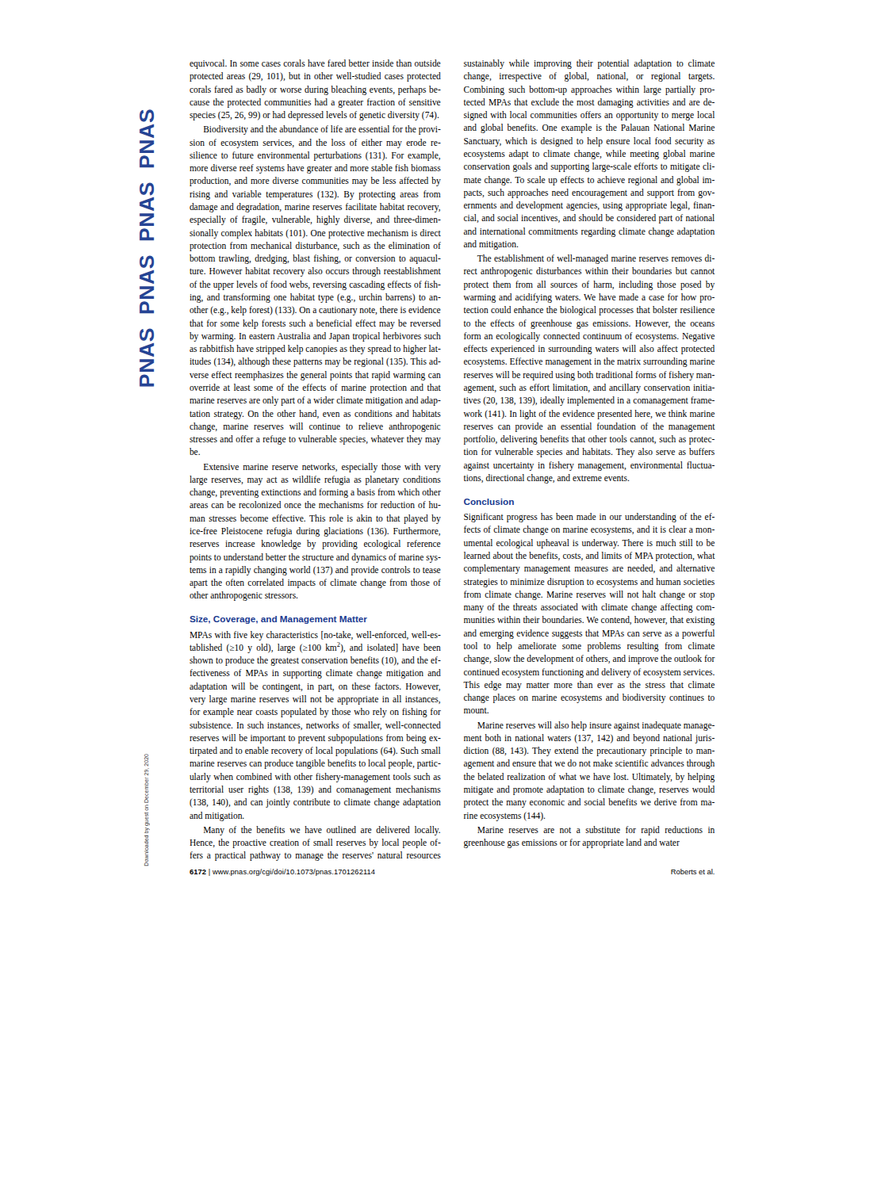PNAS PNAS PNAS PNAS
Downloaded by guest on December 29, 2020
equivocal. In some cases corals have fared better inside than outside protected areas (29, 101), but in other well-studied cases protected corals fared as badly or worse during bleaching events, perhaps because the protected communities had a greater fraction of sensitive species (25, 26, 99) or had depressed levels of genetic diversity (74).
Biodiversity and the abundance of life are essential for the provision of ecosystem services, and the loss of either may erode resilience to future environmental perturbations (131). For example, more diverse reef systems have greater and more stable fish biomass production, and more diverse communities may be less affected by rising and variable temperatures (132). By protecting areas from damage and degradation, marine reserves facilitate habitat recovery, especially of fragile, vulnerable, highly diverse, and three-dimensionally complex habitats (101). One protective mechanism is direct protection from mechanical disturbance, such as the elimination of bottom trawling, dredging, blast fishing, or conversion to aquaculture. However habitat recovery also occurs through reestablishment of the upper levels of food webs, reversing cascading effects of fishing, and transforming one habitat type (e.g., urchin barrens) to another (e.g., kelp forest) (133). On a cautionary note, there is evidence that for some kelp forests such a beneficial effect may be reversed by warming. In eastern Australia and Japan tropical herbivores such as rabbitfish have stripped kelp canopies as they spread to higher latitudes (134), although these patterns may be regional (135). This adverse effect reemphasizes the general points that rapid warming can override at least some of the effects of marine protection and that marine reserves are only part of a wider climate mitigation and adaptation strategy. On the other hand, even as conditions and habitats change, marine reserves will continue to relieve anthropogenic stresses and offer a refuge to vulnerable species, whatever they may be.
Extensive marine reserve networks, especially those with very large reserves, may act as wildlife refugia as planetary conditions change, preventing extinctions and forming a basis from which other areas can be recolonized once the mechanisms for reduction of human stresses become effective. This role is akin to that played by ice-free Pleistocene refugia during glaciations (136). Furthermore, reserves increase knowledge by providing ecological reference points to understand better the structure and dynamics of marine systems in a rapidly changing world (137) and provide controls to tease apart the often correlated impacts of climate change from those of other anthropogenic stressors.
Size, Coverage, and Management Matter
MPAs with five key characteristics [no-take, well-enforced, well-established (≥10 y old), large (≥100 km2), and isolated] have been shown to produce the greatest conservation benefits (10), and the effectiveness of MPAs in supporting climate change mitigation and adaptation will be contingent, in part, on these factors. However, very large marine reserves will not be appropriate in all instances, for example near coasts populated by those who rely on fishing for subsistence. In such instances, networks of smaller, well-connected reserves will be important to prevent subpopulations from being extirpated and to enable recovery of local populations (64). Such small marine reserves can produce tangible benefits to local people, particularly when combined with other fishery-management tools such as territorial user rights (138, 139) and comanagement mechanisms (138, 140), and can jointly contribute to climate change adaptation and mitigation.
Many of the benefits we have outlined are delivered locally. Hence, the proactive creation of small reserves by local people offers a practical pathway to manage the reserves' natural resources sustainably while improving their potential adaptation to climate change, irrespective of global, national, or regional targets. Combining such bottom-up approaches within large partially protected MPAs that exclude the most damaging activities and are designed with local communities offers an opportunity to merge local and global benefits. One example is the Palauan National Marine Sanctuary, which is designed to help ensure local food security as ecosystems adapt to climate change, while meeting global marine conservation goals and supporting large-scale efforts to mitigate climate change. To scale up effects to achieve regional and global impacts, such approaches need encouragement and support from governments and development agencies, using appropriate legal, financial, and social incentives, and should be considered part of national and international commitments regarding climate change adaptation and mitigation.
The establishment of well-managed marine reserves removes direct anthropogenic disturbances within their boundaries but cannot protect them from all sources of harm, including those posed by warming and acidifying waters. We have made a case for how protection could enhance the biological processes that bolster resilience to the effects of greenhouse gas emissions. However, the oceans form an ecologically connected continuum of ecosystems. Negative effects experienced in surrounding waters will also affect protected ecosystems. Effective management in the matrix surrounding marine reserves will be required using both traditional forms of fishery management, such as effort limitation, and ancillary conservation initiatives (20, 138, 139), ideally implemented in a comanagement framework (141). In light of the evidence presented here, we think marine reserves can provide an essential foundation of the management portfolio, delivering benefits that other tools cannot, such as protection for vulnerable species and habitats. They also serve as buffers against uncertainty in fishery management, environmental fluctuations, directional change, and extreme events.
Conclusion
Significant progress has been made in our understanding of the effects of climate change on marine ecosystems, and it is clear a monumental ecological upheaval is underway. There is much still to be learned about the benefits, costs, and limits of MPA protection, what complementary management measures are needed, and alternative strategies to minimize disruption to ecosystems and human societies from climate change. Marine reserves will not halt change or stop many of the threats associated with climate change affecting communities within their boundaries. We contend, however, that existing and emerging evidence suggests that MPAs can serve as a powerful tool to help ameliorate some problems resulting from climate change, slow the development of others, and improve the outlook for continued ecosystem functioning and delivery of ecosystem services. This edge may matter more than ever as the stress that climate change places on marine ecosystems and biodiversity continues to mount.
Marine reserves will also help insure against inadequate management both in national waters (137, 142) and beyond national jurisdiction (88, 143). They extend the precautionary principle to management and ensure that we do not make scientific advances through the belated realization of what we have lost. Ultimately, by helping mitigate and promote adaptation to climate change, reserves would protect the many economic and social benefits we derive from marine ecosystems (144).
Marine reserves are not a substitute for rapid reductions in greenhouse gas emissions or for appropriate land and water
6172 | www.pnas.org/cgi/doi/10.1073/pnas.1701262114
Roberts et al.